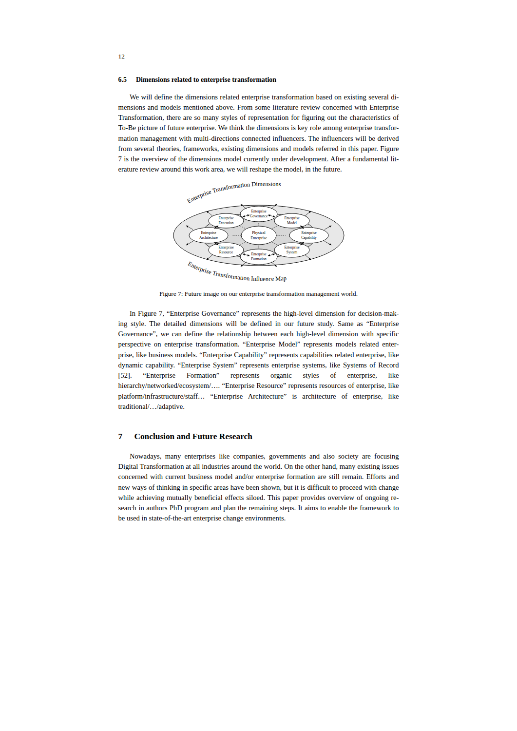12
6.5 Dimensions related to enterprise transformation
We will define the dimensions related enterprise transformation based on existing several dimensions and models mentioned above. From some literature review concerned with Enterprise Transformation, there are so many styles of representation for figuring out the characteristics of To-Be picture of future enterprise. We think the dimensions is key role among enterprise transformation management with multi-directions connected influencers. The influencers will be derived from several theories, frameworks, existing dimensions and models referred in this paper. Figure 7 is the overview of the dimensions model currently under development. After a fundamental literature review around this work area, we will reshape the model, in the future.
Enterprise Transformation Dimensions Enterprise Transformation Influence Map Physical Enterprise Enterprise Governance Enterprise Formation Enterprise Architecture Enterprise Capability Enterprise Execution Enterprise Model Enterprise Resource Enterprise System
Figure 7: Future image on our enterprise transformation management world.
In Figure 7, “Enterprise Governance” represents the high-level dimension for decision-making style. The detailed dimensions will be defined in our future study. Same as “Enterprise Governance”, we can define the relationship between each high-level dimension with specific perspective on enterprise transformation. “Enterprise Model” represents models related enterprise, like business models. “Enterprise Capability” represents capabilities related enterprise, like dynamic capability. “Enterprise System” represents enterprise systems, like Systems of Record [52]. “Enterprise Formation” represents organic styles of enterprise, like hierarchy/networked/ecosystem/…. “Enterprise Resource” represents resources of enterprise, like platform/infrastructure/staff… “Enterprise Architecture” is architecture of enterprise, like traditional/…/adaptive.
7 Conclusion and Future Research
Nowadays, many enterprises like companies, governments and also society are focusing Digital Transformation at all industries around the world. On the other hand, many existing issues concerned with current business model and/or enterprise formation are still remain. Efforts and new ways of thinking in specific areas have been shown, but it is difficult to proceed with change while achieving mutually beneficial effects siloed. This paper provides overview of ongoing research in authors PhD program and plan the remaining steps. It aims to enable the framework to be used in state-of-the-art enterprise change environments.